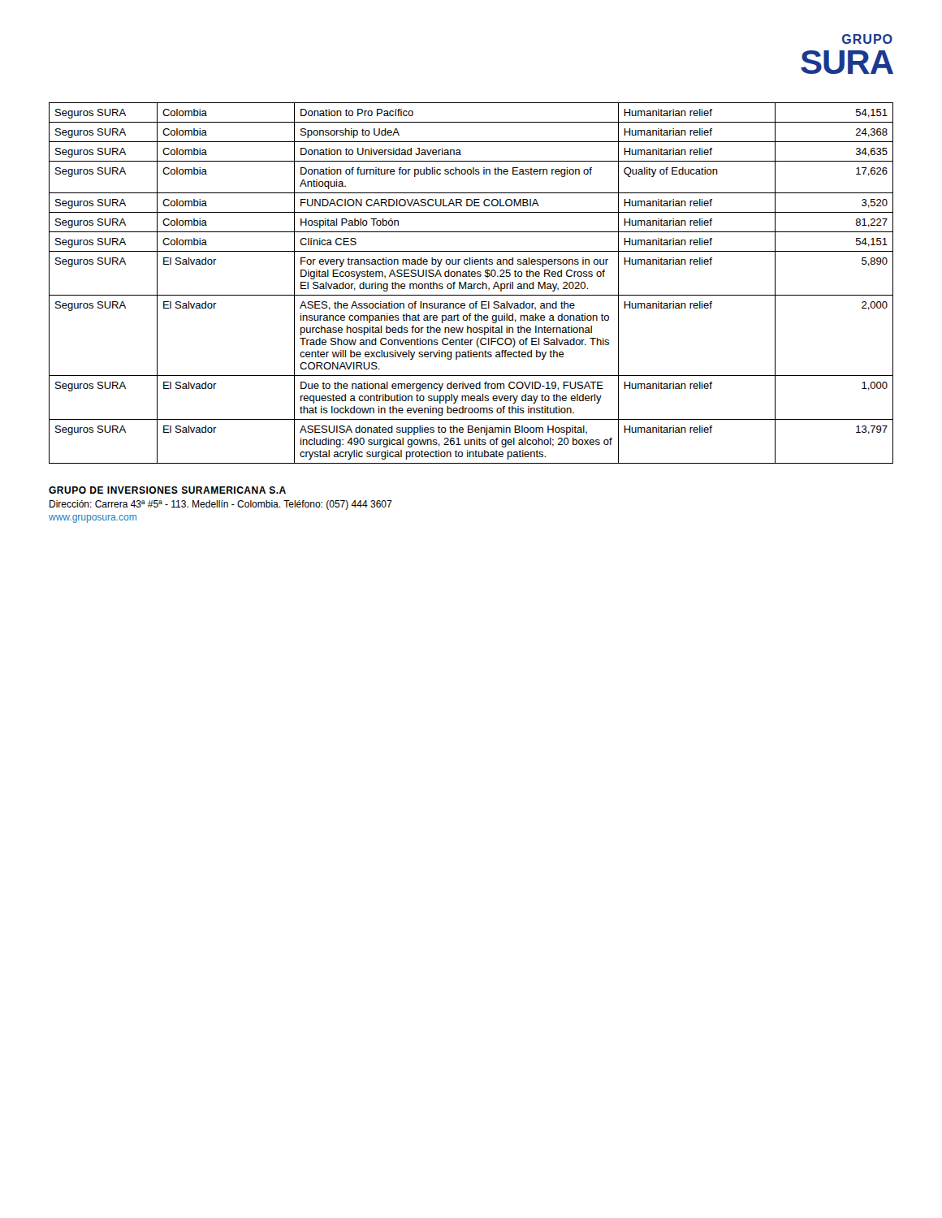GRUPO
SURA
| Seguros SURA | Colombia | Donation to Pro Pacífico | Humanitarian relief | 54,151 |
| Seguros SURA | Colombia | Sponsorship to UdeA | Humanitarian relief | 24,368 |
| Seguros SURA | Colombia | Donation to Universidad Javeriana | Humanitarian relief | 34,635 |
| Seguros SURA | Colombia | Donation of furniture for public schools in the Eastern region of Antioquia. | Quality of Education | 17,626 |
| Seguros SURA | Colombia | FUNDACION CARDIOVASCULAR DE COLOMBIA | Humanitarian relief | 3,520 |
| Seguros SURA | Colombia | Hospital Pablo Tobón | Humanitarian relief | 81,227 |
| Seguros SURA | Colombia | Clínica CES | Humanitarian relief | 54,151 |
| Seguros SURA | El Salvador | For every transaction made by our clients and salespersons in our Digital Ecosystem, ASESUISA donates $0.25 to the Red Cross of El Salvador, during the months of March, April and May, 2020. | Humanitarian relief | 5,890 |
| Seguros SURA | El Salvador | ASES, the Association of Insurance of El Salvador, and the insurance companies that are part of the guild, make a donation to purchase hospital beds for the new hospital in the International Trade Show and Conventions Center (CIFCO) of El Salvador. This center will be exclusively serving patients affected by the CORONAVIRUS. | Humanitarian relief | 2,000 |
| Seguros SURA | El Salvador | Due to the national emergency derived from COVID-19, FUSATE requested a contribution to supply meals every day to the elderly that is lockdown in the evening bedrooms of this institution. | Humanitarian relief | 1,000 |
| Seguros SURA | El Salvador | ASESUISA donated supplies to the Benjamin Bloom Hospital, including: 490 surgical gowns, 261 units of gel alcohol; 20 boxes of crystal acrylic surgical protection to intubate patients. | Humanitarian relief | 13,797 |
GRUPO DE INVERSIONES SURAMERICANA S.A
Dirección: Carrera 43ª #5ª - 113. Medellín - Colombia. Teléfono: (057) 444 3607
www.gruposura.com